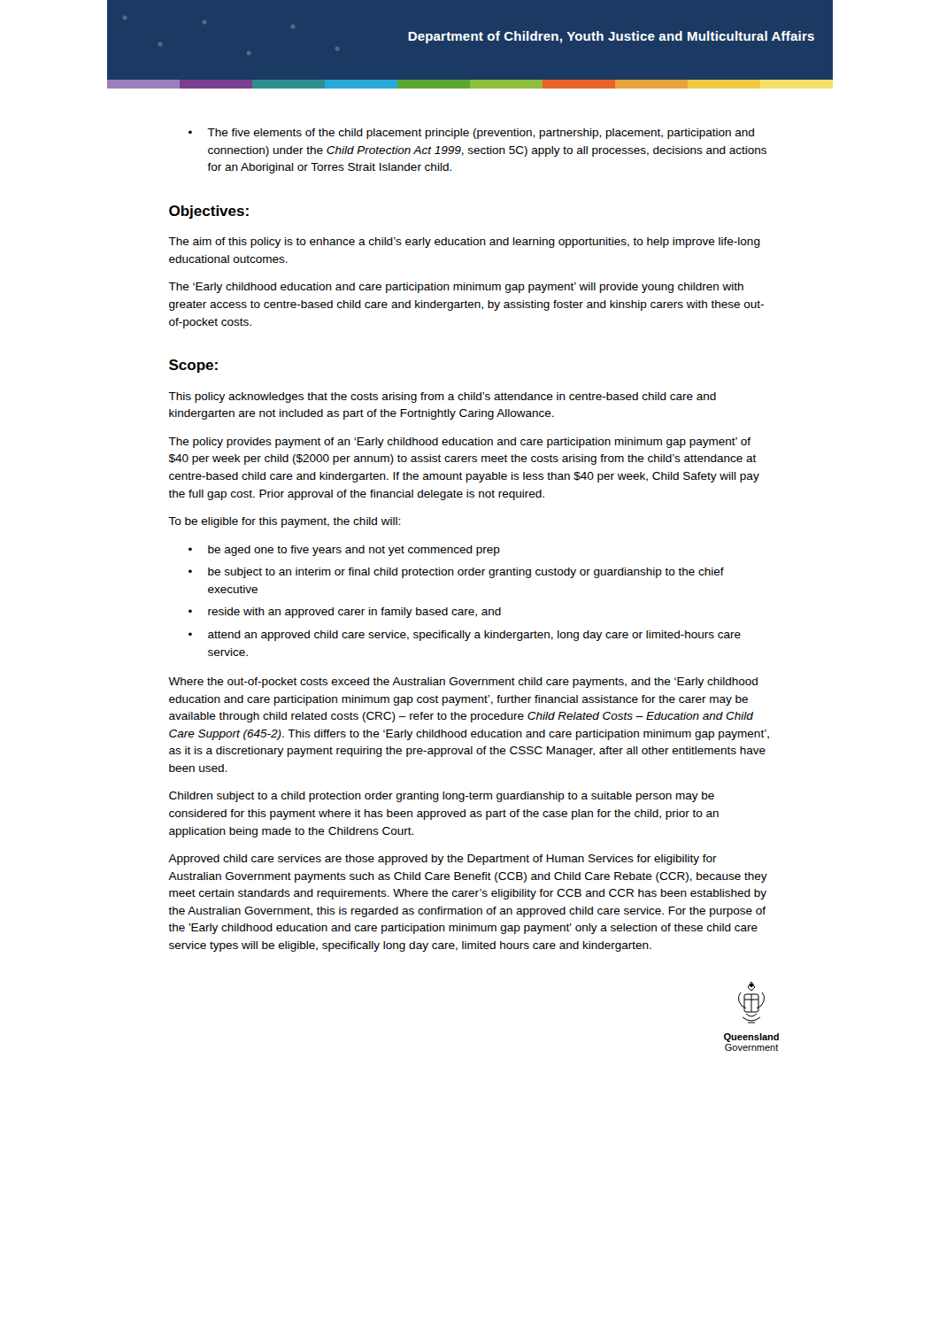Department of Children, Youth Justice and Multicultural Affairs
The five elements of the child placement principle (prevention, partnership, placement, participation and connection) under the Child Protection Act 1999, section 5C) apply to all processes, decisions and actions for an Aboriginal or Torres Strait Islander child.
Objectives:
The aim of this policy is to enhance a child’s early education and learning opportunities, to help improve life-long educational outcomes.
The ‘Early childhood education and care participation minimum gap payment’ will provide young children with greater access to centre-based child care and kindergarten, by assisting foster and kinship carers with these out-of-pocket costs.
Scope:
This policy acknowledges that the costs arising from a child’s attendance in centre-based child care and kindergarten are not included as part of the Fortnightly Caring Allowance.
The policy provides payment of an ‘Early childhood education and care participation minimum gap payment’ of $40 per week per child ($2000 per annum) to assist carers meet the costs arising from the child’s attendance at centre-based child care and kindergarten. If the amount payable is less than $40 per week, Child Safety will pay the full gap cost. Prior approval of the financial delegate is not required.
To be eligible for this payment, the child will:
be aged one to five years and not yet commenced prep
be subject to an interim or final child protection order granting custody or guardianship to the chief executive
reside with an approved carer in family based care, and
attend an approved child care service, specifically a kindergarten, long day care or limited-hours care service.
Where the out-of-pocket costs exceed the Australian Government child care payments, and the ‘Early childhood education and care participation minimum gap cost payment’, further financial assistance for the carer may be available through child related costs (CRC) – refer to the procedure Child Related Costs – Education and Child Care Support (645-2). This differs to the ‘Early childhood education and care participation minimum gap payment’, as it is a discretionary payment requiring the pre-approval of the CSSC Manager, after all other entitlements have been used.
Children subject to a child protection order granting long-term guardianship to a suitable person may be considered for this payment where it has been approved as part of the case plan for the child, prior to an application being made to the Childrens Court.
Approved child care services are those approved by the Department of Human Services for eligibility for Australian Government payments such as Child Care Benefit (CCB) and Child Care Rebate (CCR), because they meet certain standards and requirements. Where the carer’s eligibility for CCB and CCR has been established by the Australian Government, this is regarded as confirmation of an approved child care service. For the purpose of the 'Early childhood education and care participation minimum gap payment' only a selection of these child care service types will be eligible, specifically long day care, limited hours care and kindergarten.
Queensland
Government